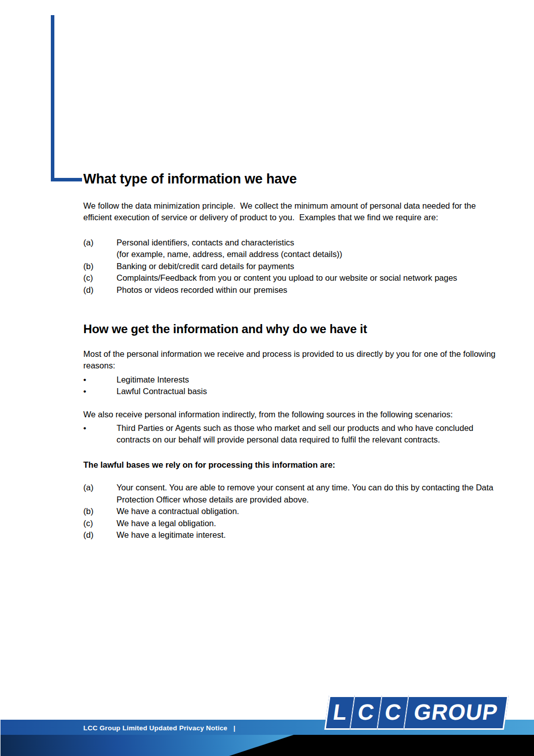What type of information we have
We follow the data minimization principle. We collect the minimum amount of personal data needed for the efficient execution of service or delivery of product to you. Examples that we find we require are:
(a)
Personal identifiers, contacts and characteristics(for example, name, address, email address (contact details))
(b)
Banking or debit/credit card details for payments
(c)
Complaints/Feedback from you or content you upload to our website or social network pages
(d)
Photos or videos recorded within our premises
How we get the information and why do we have it
Most of the personal information we receive and process is provided to us directly by you for one of the following reasons:
•Legitimate Interests
•Lawful Contractual basis
We also receive personal information indirectly, from the following sources in the following scenarios:
•Third Parties or Agents such as those who market and sell our products and who have concluded contracts on our behalf will provide personal data required to fulfil the relevant contracts.
The lawful bases we rely on for processing this information are:
(a)
Your consent. You are able to remove your consent at any time. You can do this by contacting the Data Protection Officer whose details are provided above.
(b)
We have a contractual obligation.
(c)
We have a legal obligation.
(d)
We have a legitimate interest.
LCC Group Limited Updated Privacy Notice |
LCCGROUP